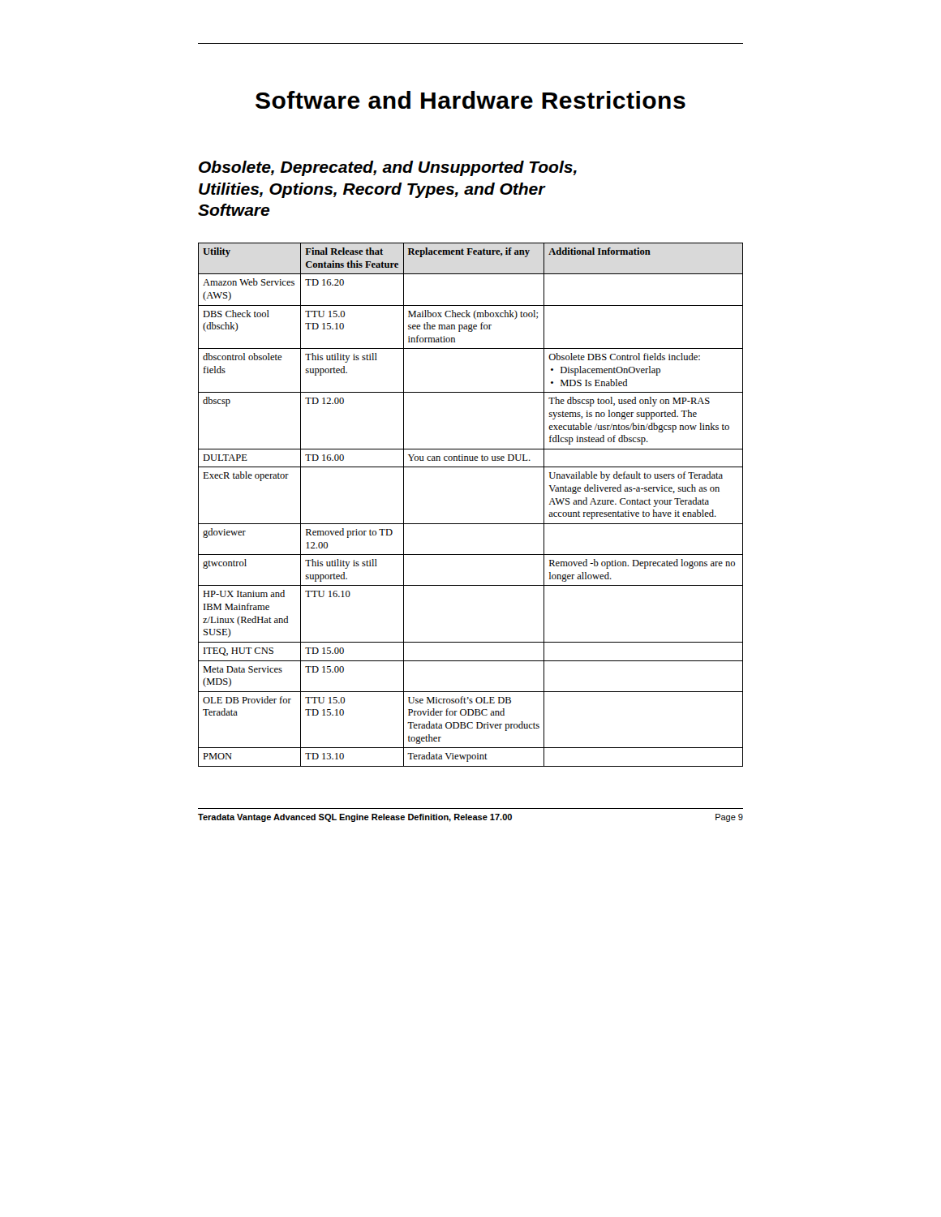Software and Hardware Restrictions
Obsolete, Deprecated, and Unsupported Tools,
Utilities, Options, Record Types, and Other
Software
| Utility | Final Release that Contains this Feature | Replacement Feature, if any | Additional Information |
| --- | --- | --- | --- |
| Amazon Web Services (AWS) | TD 16.20 | | |
| DBS Check tool (dbschk) | TTU 15.0 TD 15.10 | Mailbox Check (mboxchk) tool; see the man page for information | |
| dbscontrol obsolete fields | This utility is still supported. | | Obsolete DBS Control fields include: DisplacementOnOverlap MDS Is Enabled |
| dbscsp | TD 12.00 | | The dbscsp tool, used only on MP-RAS systems, is no longer supported. The executable /usr/ntos/bin/dbgcsp now links to fdlcsp instead of dbscsp. |
| DULTAPE | TD 16.00 | You can continue to use DUL. | |
| ExecR table operator | | | Unavailable by default to users of Teradata Vantage delivered as-a-service, such as on AWS and Azure. Contact your Teradata account representative to have it enabled. |
| gdoviewer | Removed prior to TD 12.00 | | |
| gtwcontrol | This utility is still supported. | | Removed -b option. Deprecated logons are no longer allowed. |
| HP-UX Itanium and IBM Mainframe z/Linux (RedHat and SUSE) | TTU 16.10 | | |
| ITEQ, HUT CNS | TD 15.00 | | |
| Meta Data Services (MDS) | TD 15.00 | | |
| OLE DB Provider for Teradata | TTU 15.0 TD 15.10 | Use Microsoft’s OLE DB Provider for ODBC and Teradata ODBC Driver products together | |
| PMON | TD 13.10 | Teradata Viewpoint | |
Teradata Vantage Advanced SQL Engine Release Definition, Release 17.00
Page 9